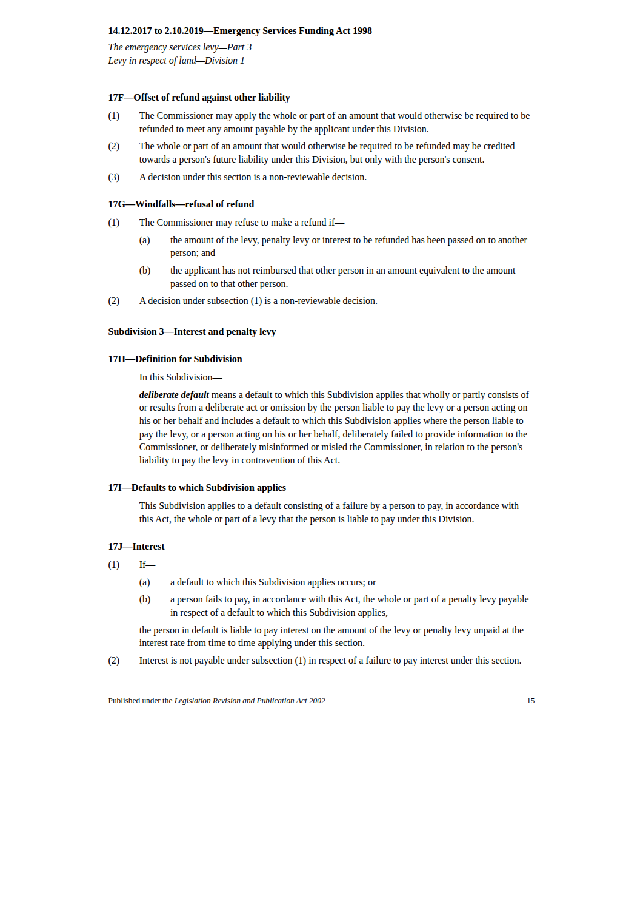14.12.2017 to 2.10.2019—Emergency Services Funding Act 1998
The emergency services levy—Part 3
Levy in respect of land—Division 1
17F—Offset of refund against other liability
(1) The Commissioner may apply the whole or part of an amount that would otherwise be required to be refunded to meet any amount payable by the applicant under this Division.
(2) The whole or part of an amount that would otherwise be required to be refunded may be credited towards a person's future liability under this Division, but only with the person's consent.
(3) A decision under this section is a non-reviewable decision.
17G—Windfalls—refusal of refund
(1) The Commissioner may refuse to make a refund if—
(a) the amount of the levy, penalty levy or interest to be refunded has been passed on to another person; and
(b) the applicant has not reimbursed that other person in an amount equivalent to the amount passed on to that other person.
(2) A decision under subsection (1) is a non-reviewable decision.
Subdivision 3—Interest and penalty levy
17H—Definition for Subdivision
In this Subdivision—
deliberate default means a default to which this Subdivision applies that wholly or partly consists of or results from a deliberate act or omission by the person liable to pay the levy or a person acting on his or her behalf and includes a default to which this Subdivision applies where the person liable to pay the levy, or a person acting on his or her behalf, deliberately failed to provide information to the Commissioner, or deliberately misinformed or misled the Commissioner, in relation to the person's liability to pay the levy in contravention of this Act.
17I—Defaults to which Subdivision applies
This Subdivision applies to a default consisting of a failure by a person to pay, in accordance with this Act, the whole or part of a levy that the person is liable to pay under this Division.
17J—Interest
(1) If—
(a) a default to which this Subdivision applies occurs; or
(b) a person fails to pay, in accordance with this Act, the whole or part of a penalty levy payable in respect of a default to which this Subdivision applies,
the person in default is liable to pay interest on the amount of the levy or penalty levy unpaid at the interest rate from time to time applying under this section.
(2) Interest is not payable under subsection (1) in respect of a failure to pay interest under this section.
Published under the Legislation Revision and Publication Act 2002 15